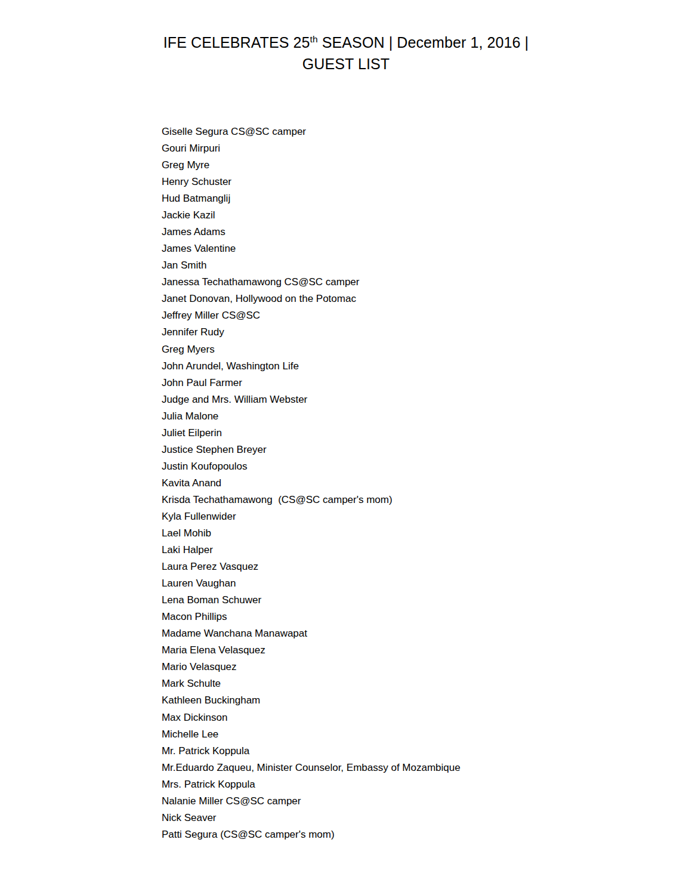IFE CELEBRATES 25th SEASON | December 1, 2016 | GUEST LIST
Giselle Segura CS@SC camper
Gouri Mirpuri
Greg Myre
Henry Schuster
Hud Batmanglij
Jackie Kazil
James Adams
James Valentine
Jan Smith
Janessa Techathamawong CS@SC camper
Janet Donovan, Hollywood on the Potomac
Jeffrey Miller CS@SC
Jennifer Rudy
Greg Myers
John Arundel, Washington Life
John Paul Farmer
Judge and Mrs. William Webster
Julia Malone
Juliet Eilperin
Justice Stephen Breyer
Justin Koufopoulos
Kavita Anand
Krisda Techathamawong (CS@SC camper's mom)
Kyla Fullenwider
Lael Mohib
Laki Halper
Laura Perez Vasquez
Lauren Vaughan
Lena Boman Schuwer
Macon Phillips
Madame Wanchana Manawapat
Maria Elena Velasquez
Mario Velasquez
Mark Schulte
Kathleen Buckingham
Max Dickinson
Michelle Lee
Mr. Patrick Koppula
Mr.Eduardo Zaqueu, Minister Counselor, Embassy of Mozambique
Mrs. Patrick Koppula
Nalanie Miller CS@SC camper
Nick Seaver
Patti Segura (CS@SC camper's mom)